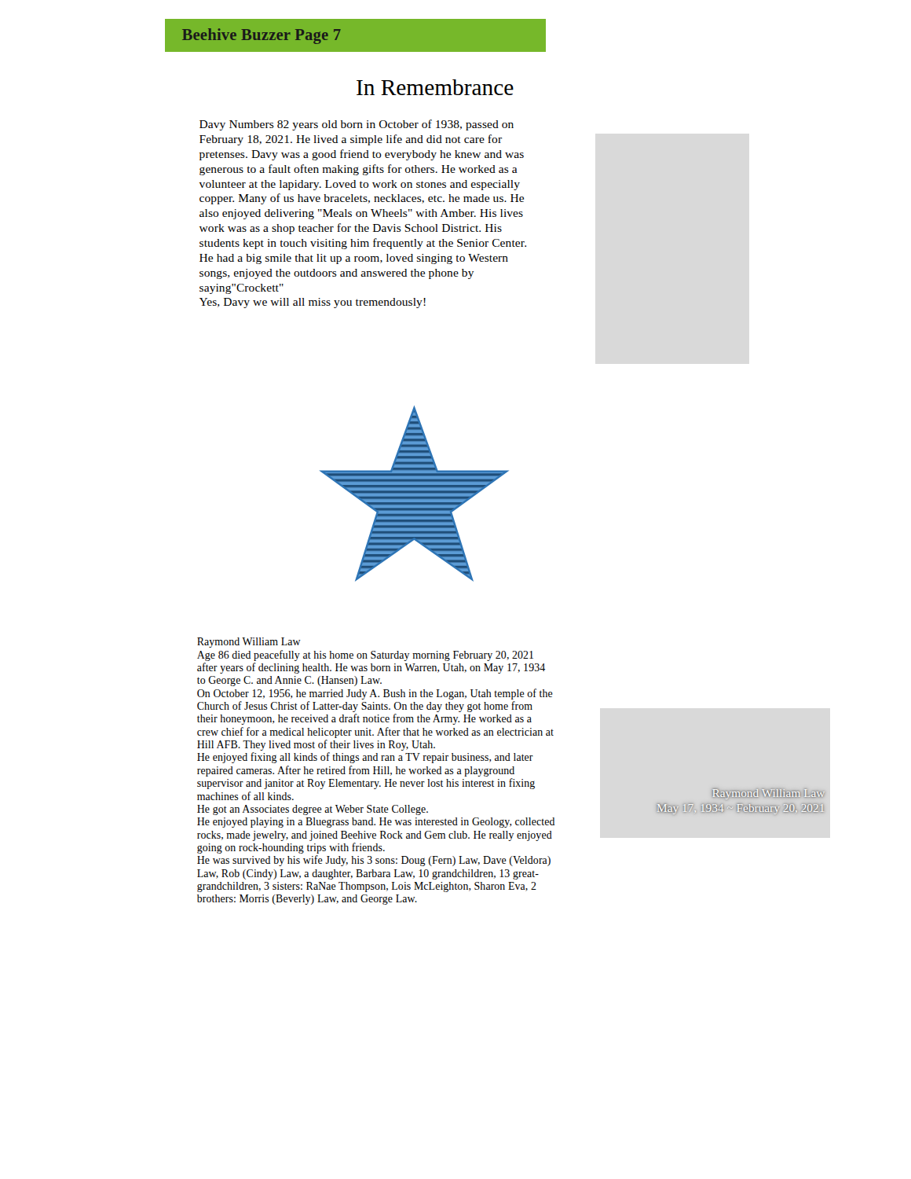Beehive Buzzer Page 7
In Remembrance
Davy Numbers 82 years old born in October of 1938, passed on February 18, 2021. He lived a simple life and did not care for pretenses. Davy was a good friend to everybody he knew and was generous to a fault often making gifts for others. He worked as a volunteer at the lapidary. Loved to work on stones and especially copper. Many of us have bracelets, necklaces, etc. he made us. He also enjoyed delivering "Meals on Wheels" with Amber. His lives work was as a shop teacher for the Davis School District. His students kept in touch visiting him frequently at the Senior Center. He had a big smile that lit up a room, loved singing to Western songs, enjoyed the outdoors and answered the phone by saying"Crockett"
Yes, Davy we will all miss you tremendously!
Raymond William Law
Age 86 died peacefully at his home on Saturday morning February 20, 2021 after years of declining health. He was born in Warren, Utah, on May 17, 1934 to George C. and Annie C. (Hansen) Law.
On October 12, 1956, he married Judy A. Bush in the Logan, Utah temple of the Church of Jesus Christ of Latter-day Saints. On the day they got home from their honeymoon, he received a draft notice from the Army. He worked as a crew chief for a medical helicopter unit. After that he worked as an electrician at Hill AFB. They lived most of their lives in Roy, Utah.
He enjoyed fixing all kinds of things and ran a TV repair business, and later repaired cameras. After he retired from Hill, he worked as a playground supervisor and janitor at Roy Elementary. He never lost his interest in fixing machines of all kinds.
He got an Associates degree at Weber State College.
He enjoyed playing in a Bluegrass band. He was interested in Geology, collected rocks, made jewelry, and joined Beehive Rock and Gem club. He really enjoyed going on rock-hounding trips with friends.
He was survived by his wife Judy, his 3 sons: Doug (Fern) Law, Dave (Veldora) Law, Rob (Cindy) Law, a daughter, Barbara Law, 10 grandchildren, 13 great-grandchildren, 3 sisters: RaNae Thompson, Lois McLeighton, Sharon Eva, 2 brothers: Morris (Beverly) Law, and George Law.
Raymond William Law
May 17, 1934 ~ February 20, 2021